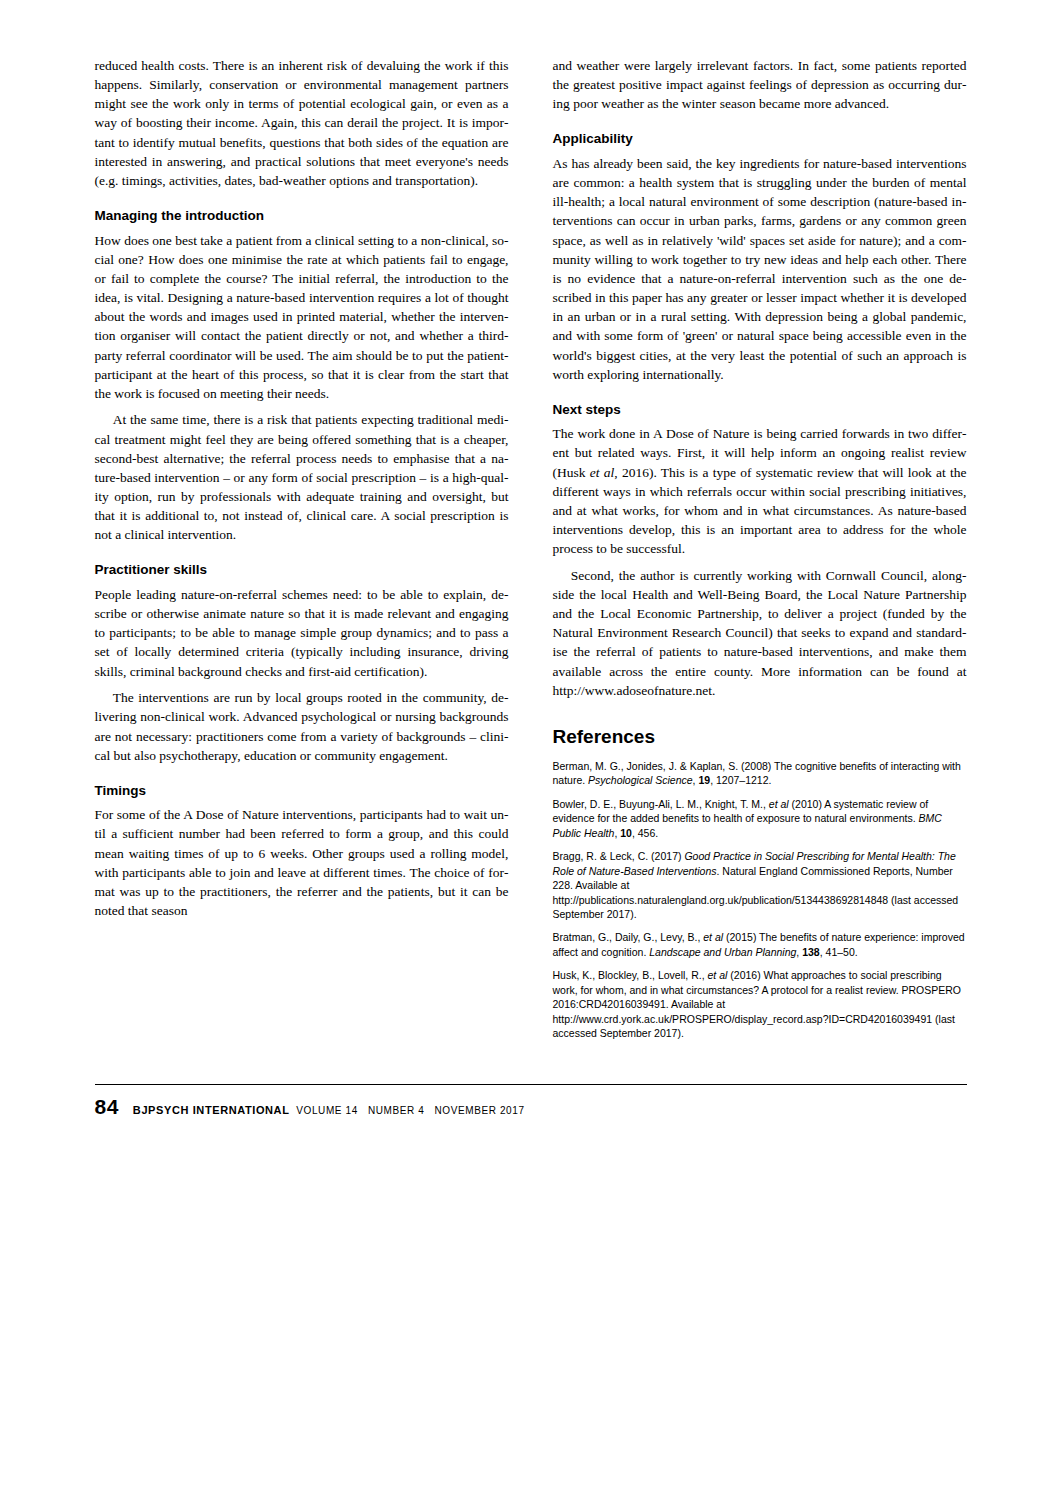reduced health costs. There is an inherent risk of devaluing the work if this happens. Similarly, conservation or environmental management partners might see the work only in terms of potential ecological gain, or even as a way of boosting their income. Again, this can derail the project. It is important to identify mutual benefits, questions that both sides of the equation are interested in answering, and practical solutions that meet everyone's needs (e.g. timings, activities, dates, bad-weather options and transportation).
Managing the introduction
How does one best take a patient from a clinical setting to a non-clinical, social one? How does one minimise the rate at which patients fail to engage, or fail to complete the course? The initial referral, the introduction to the idea, is vital. Designing a nature-based intervention requires a lot of thought about the words and images used in printed material, whether the intervention organiser will contact the patient directly or not, and whether a third-party referral coordinator will be used. The aim should be to put the patient-participant at the heart of this process, so that it is clear from the start that the work is focused on meeting their needs.
At the same time, there is a risk that patients expecting traditional medical treatment might feel they are being offered something that is a cheaper, second-best alternative; the referral process needs to emphasise that a nature-based intervention – or any form of social prescription – is a high-quality option, run by professionals with adequate training and oversight, but that it is additional to, not instead of, clinical care. A social prescription is not a clinical intervention.
Practitioner skills
People leading nature-on-referral schemes need: to be able to explain, describe or otherwise animate nature so that it is made relevant and engaging to participants; to be able to manage simple group dynamics; and to pass a set of locally determined criteria (typically including insurance, driving skills, criminal background checks and first-aid certification).
The interventions are run by local groups rooted in the community, delivering non-clinical work. Advanced psychological or nursing backgrounds are not necessary: practitioners come from a variety of backgrounds – clinical but also psychotherapy, education or community engagement.
Timings
For some of the A Dose of Nature interventions, participants had to wait until a sufficient number had been referred to form a group, and this could mean waiting times of up to 6 weeks. Other groups used a rolling model, with participants able to join and leave at different times. The choice of format was up to the practitioners, the referrer and the patients, but it can be noted that season
and weather were largely irrelevant factors. In fact, some patients reported the greatest positive impact against feelings of depression as occurring during poor weather as the winter season became more advanced.
Applicability
As has already been said, the key ingredients for nature-based interventions are common: a health system that is struggling under the burden of mental ill-health; a local natural environment of some description (nature-based interventions can occur in urban parks, farms, gardens or any common green space, as well as in relatively 'wild' spaces set aside for nature); and a community willing to work together to try new ideas and help each other. There is no evidence that a nature-on-referral intervention such as the one described in this paper has any greater or lesser impact whether it is developed in an urban or in a rural setting. With depression being a global pandemic, and with some form of 'green' or natural space being accessible even in the world's biggest cities, at the very least the potential of such an approach is worth exploring internationally.
Next steps
The work done in A Dose of Nature is being carried forwards in two different but related ways. First, it will help inform an ongoing realist review (Husk et al, 2016). This is a type of systematic review that will look at the different ways in which referrals occur within social prescribing initiatives, and at what works, for whom and in what circumstances. As nature-based interventions develop, this is an important area to address for the whole process to be successful.
Second, the author is currently working with Cornwall Council, alongside the local Health and Well-Being Board, the Local Nature Partnership and the Local Economic Partnership, to deliver a project (funded by the Natural Environment Research Council) that seeks to expand and standardise the referral of patients to nature-based interventions, and make them available across the entire county. More information can be found at http://www.adoseofnature.net.
References
Berman, M. G., Jonides, J. & Kaplan, S. (2008) The cognitive benefits of interacting with nature. Psychological Science, 19, 1207–1212.
Bowler, D. E., Buyung-Ali, L. M., Knight, T. M., et al (2010) A systematic review of evidence for the added benefits to health of exposure to natural environments. BMC Public Health, 10, 456.
Bragg, R. & Leck, C. (2017) Good Practice in Social Prescribing for Mental Health: The Role of Nature-Based Interventions. Natural England Commissioned Reports, Number 228. Available at http://publications.naturalengland.org.uk/publication/5134438692814848 (last accessed September 2017).
Bratman, G., Daily, G., Levy, B., et al (2015) The benefits of nature experience: improved affect and cognition. Landscape and Urban Planning, 138, 41–50.
Husk, K., Blockley, B., Lovell, R., et al (2016) What approaches to social prescribing work, for whom, and in what circumstances? A protocol for a realist review. PROSPERO 2016:CRD42016039491. Available at http://www.crd.york.ac.uk/PROSPERO/display_record.asp?ID=CRD42016039491 (last accessed September 2017).
84
BJPSYCH INTERNATIONAL VOLUME 14 NUMBER 4 NOVEMBER 2017